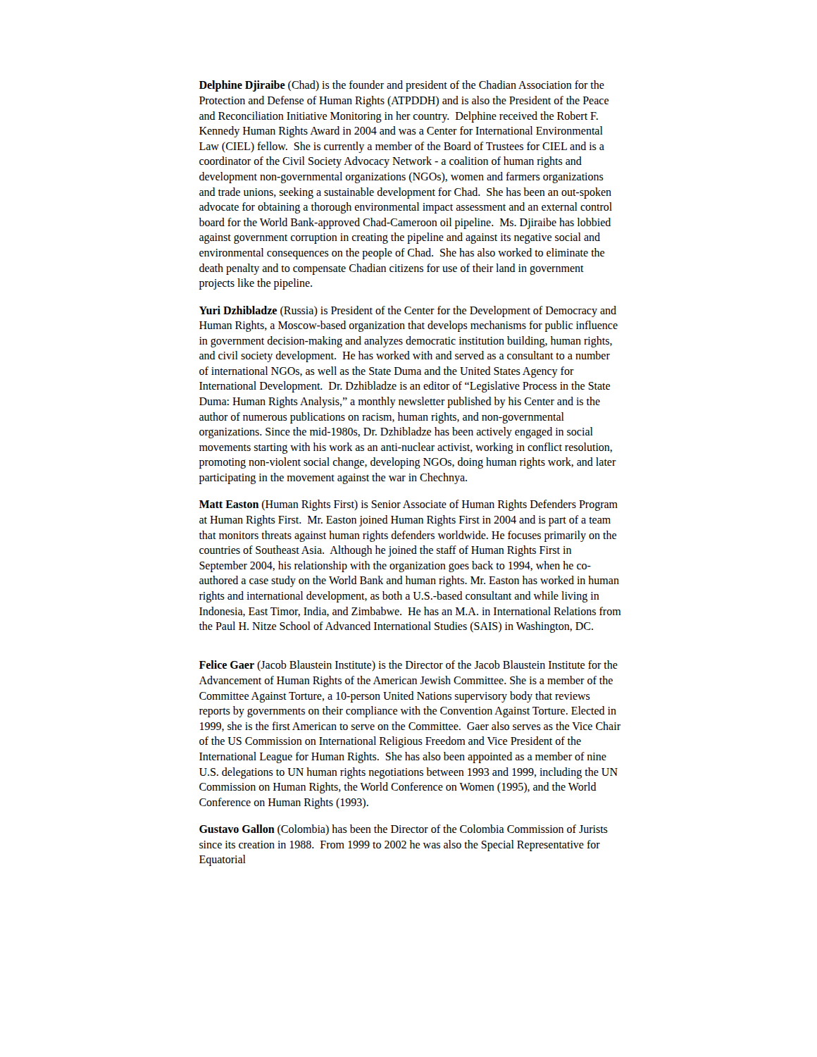Delphine Djiraibe (Chad) is the founder and president of the Chadian Association for the Protection and Defense of Human Rights (ATPDDH) and is also the President of the Peace and Reconciliation Initiative Monitoring in her country. Delphine received the Robert F. Kennedy Human Rights Award in 2004 and was a Center for International Environmental Law (CIEL) fellow. She is currently a member of the Board of Trustees for CIEL and is a coordinator of the Civil Society Advocacy Network - a coalition of human rights and development non-governmental organizations (NGOs), women and farmers organizations and trade unions, seeking a sustainable development for Chad. She has been an out-spoken advocate for obtaining a thorough environmental impact assessment and an external control board for the World Bank-approved Chad-Cameroon oil pipeline. Ms. Djiraibe has lobbied against government corruption in creating the pipeline and against its negative social and environmental consequences on the people of Chad. She has also worked to eliminate the death penalty and to compensate Chadian citizens for use of their land in government projects like the pipeline.
Yuri Dzhibladze (Russia) is President of the Center for the Development of Democracy and Human Rights, a Moscow-based organization that develops mechanisms for public influence in government decision-making and analyzes democratic institution building, human rights, and civil society development. He has worked with and served as a consultant to a number of international NGOs, as well as the State Duma and the United States Agency for International Development. Dr. Dzhibladze is an editor of “Legislative Process in the State Duma: Human Rights Analysis,” a monthly newsletter published by his Center and is the author of numerous publications on racism, human rights, and non-governmental organizations. Since the mid-1980s, Dr. Dzhibladze has been actively engaged in social movements starting with his work as an anti-nuclear activist, working in conflict resolution, promoting non-violent social change, developing NGOs, doing human rights work, and later participating in the movement against the war in Chechnya.
Matt Easton (Human Rights First) is Senior Associate of Human Rights Defenders Program at Human Rights First. Mr. Easton joined Human Rights First in 2004 and is part of a team that monitors threats against human rights defenders worldwide. He focuses primarily on the countries of Southeast Asia. Although he joined the staff of Human Rights First in September 2004, his relationship with the organization goes back to 1994, when he co-authored a case study on the World Bank and human rights. Mr. Easton has worked in human rights and international development, as both a U.S.-based consultant and while living in Indonesia, East Timor, India, and Zimbabwe. He has an M.A. in International Relations from the Paul H. Nitze School of Advanced International Studies (SAIS) in Washington, DC.
Felice Gaer (Jacob Blaustein Institute) is the Director of the Jacob Blaustein Institute for the Advancement of Human Rights of the American Jewish Committee. She is a member of the Committee Against Torture, a 10-person United Nations supervisory body that reviews reports by governments on their compliance with the Convention Against Torture. Elected in 1999, she is the first American to serve on the Committee. Gaer also serves as the Vice Chair of the US Commission on International Religious Freedom and Vice President of the International League for Human Rights. She has also been appointed as a member of nine U.S. delegations to UN human rights negotiations between 1993 and 1999, including the UN Commission on Human Rights, the World Conference on Women (1995), and the World Conference on Human Rights (1993).
Gustavo Gallon (Colombia) has been the Director of the Colombia Commission of Jurists since its creation in 1988. From 1999 to 2002 he was also the Special Representative for Equatorial